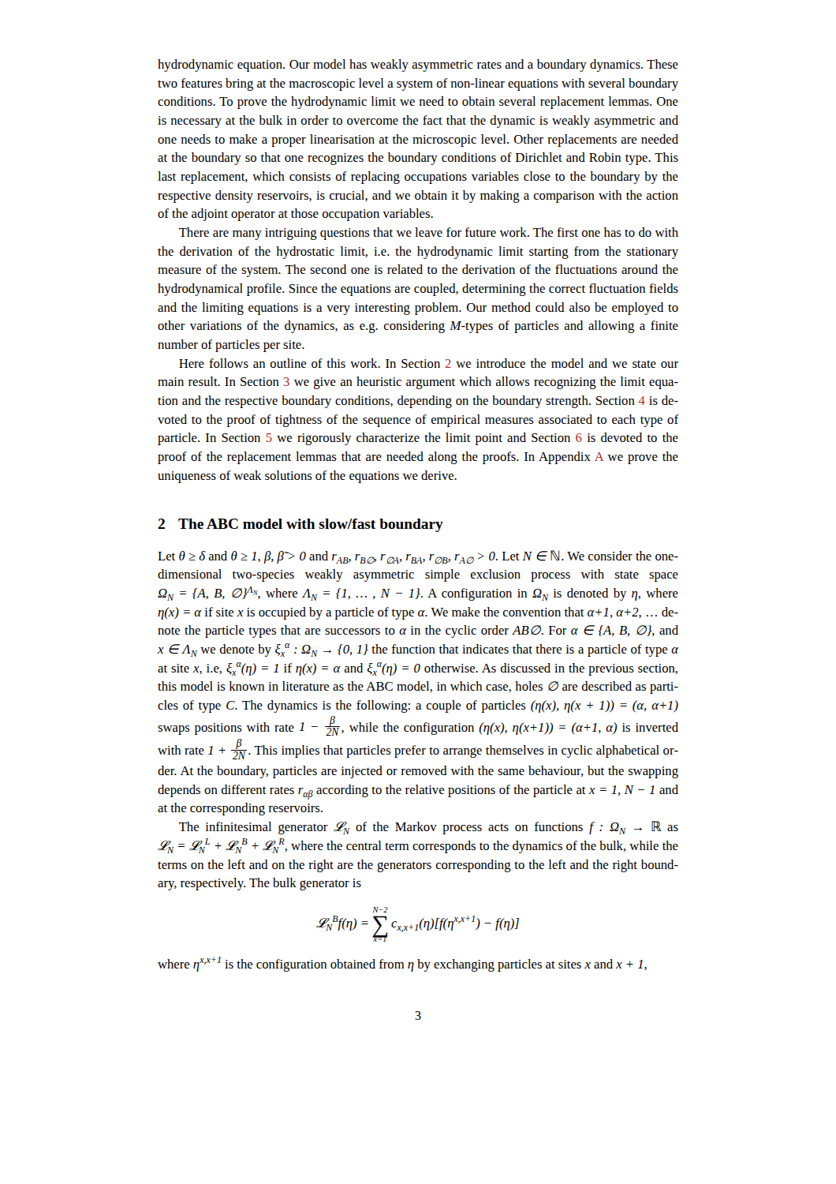hydrodynamic equation. Our model has weakly asymmetric rates and a boundary dynamics. These two features bring at the macroscopic level a system of non-linear equations with several boundary conditions. To prove the hydrodynamic limit we need to obtain several replacement lemmas. One is necessary at the bulk in order to overcome the fact that the dynamic is weakly asymmetric and one needs to make a proper linearisation at the microscopic level. Other replacements are needed at the boundary so that one recognizes the boundary conditions of Dirichlet and Robin type. This last replacement, which consists of replacing occupations variables close to the boundary by the respective density reservoirs, is crucial, and we obtain it by making a comparison with the action of the adjoint operator at those occupation variables.
There are many intriguing questions that we leave for future work. The first one has to do with the derivation of the hydrostatic limit, i.e. the hydrodynamic limit starting from the stationary measure of the system. The second one is related to the derivation of the fluctuations around the hydrodynamical profile. Since the equations are coupled, determining the correct fluctuation fields and the limiting equations is a very interesting problem. Our method could also be employed to other variations of the dynamics, as e.g. considering M-types of particles and allowing a finite number of particles per site.
Here follows an outline of this work. In Section 2 we introduce the model and we state our main result. In Section 3 we give an heuristic argument which allows recognizing the limit equation and the respective boundary conditions, depending on the boundary strength. Section 4 is devoted to the proof of tightness of the sequence of empirical measures associated to each type of particle. In Section 5 we rigorously characterize the limit point and Section 6 is devoted to the proof of the replacement lemmas that are needed along the proofs. In Appendix A we prove the uniqueness of weak solutions of the equations we derive.
2 The ABC model with slow/fast boundary
Let θ ≥ δ and θ ≥ 1, β, β̃ > 0 and rAB, rB∅, r∅A, rBA, r∅B, rA∅ > 0. Let N ∈ ℕ. We consider the one-dimensional two-species weakly asymmetric simple exclusion process with state space ΩN = {A, B, ∅}ΛN, where ΛN = {1, … , N − 1}. A configuration in ΩN is denoted by η, where η(x) = α if site x is occupied by a particle of type α. We make the convention that α+1, α+2, … denote the particle types that are successors to α in the cyclic order AB∅. For α ∈ {A, B, ∅}, and x ∈ ΛN we denote by ξxα : ΩN → {0, 1} the function that indicates that there is a particle of type α at site x, i.e, ξxα(η) = 1 if η(x) = α and ξxα(η) = 0 otherwise. As discussed in the previous section, this model is known in literature as the ABC model, in which case, holes ∅ are described as particles of type C. The dynamics is the following: a couple of particles (η(x), η(x + 1)) = (α, α+1) swaps positions with rate 1 − β 2N, while the configuration (η(x), η(x+1)) = (α+1, α) is inverted with rate 1 + β 2N. This implies that particles prefer to arrange themselves in cyclic alphabetical order. At the boundary, particles are injected or removed with the same behaviour, but the swapping depends on different rates rαβ according to the relative positions of the particle at x = 1, N − 1 and at the corresponding reservoirs.
The infinitesimal generator 𝓛N of the Markov process acts on functions f : ΩN → ℝ as 𝓛N = 𝓛NL + 𝓛NB + 𝓛NR, where the central term corresponds to the dynamics of the bulk, while the terms on the left and on the right are the generators corresponding to the left and the right boundary, respectively. The bulk generator is
𝓛NBf(η) =N−2∑x=1 cx,x+1(η)[f(ηx,x+1) − f(η)]
where ηx,x+1 is the configuration obtained from η by exchanging particles at sites x and x + 1,
3